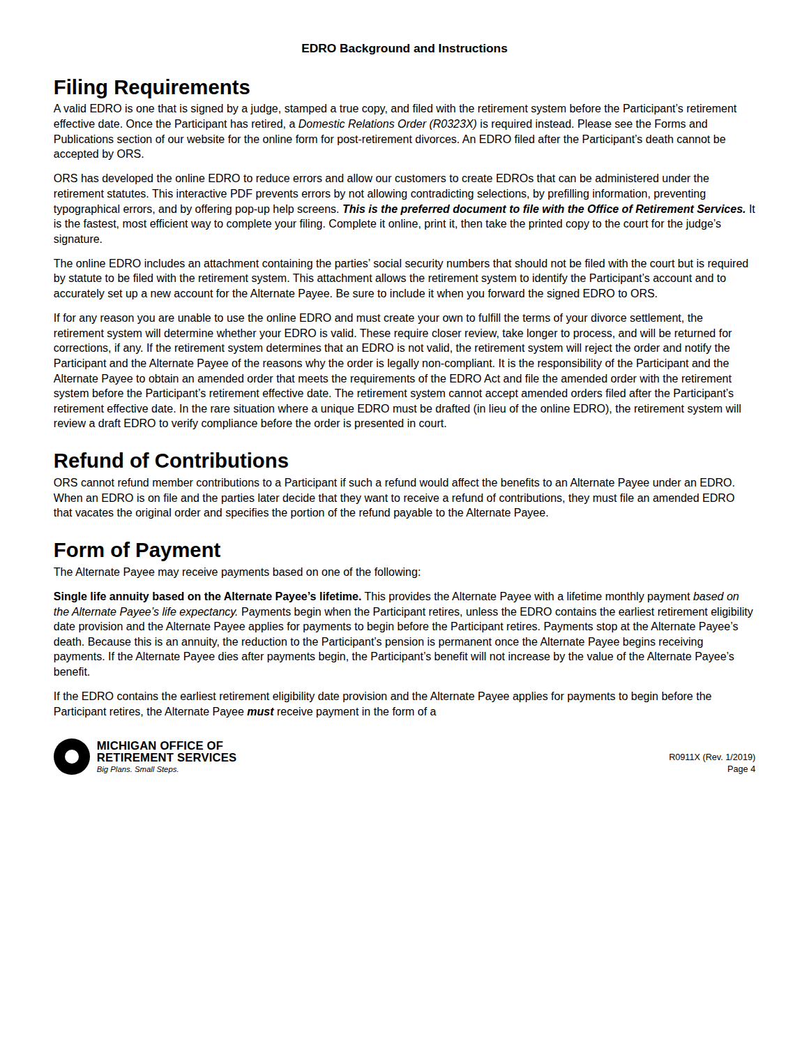EDRO Background and Instructions
Filing Requirements
A valid EDRO is one that is signed by a judge, stamped a true copy, and filed with the retirement system before the Participant’s retirement effective date. Once the Participant has retired, a Domestic Relations Order (R0323X) is required instead. Please see the Forms and Publications section of our website for the online form for post-retirement divorces. An EDRO filed after the Participant’s death cannot be accepted by ORS.
ORS has developed the online EDRO to reduce errors and allow our customers to create EDROs that can be administered under the retirement statutes. This interactive PDF prevents errors by not allowing contradicting selections, by prefilling information, preventing typographical errors, and by offering pop-up help screens. This is the preferred document to file with the Office of Retirement Services. It is the fastest, most efficient way to complete your filing. Complete it online, print it, then take the printed copy to the court for the judge’s signature.
The online EDRO includes an attachment containing the parties’ social security numbers that should not be filed with the court but is required by statute to be filed with the retirement system. This attachment allows the retirement system to identify the Participant’s account and to accurately set up a new account for the Alternate Payee. Be sure to include it when you forward the signed EDRO to ORS.
If for any reason you are unable to use the online EDRO and must create your own to fulfill the terms of your divorce settlement, the retirement system will determine whether your EDRO is valid. These require closer review, take longer to process, and will be returned for corrections, if any. If the retirement system determines that an EDRO is not valid, the retirement system will reject the order and notify the Participant and the Alternate Payee of the reasons why the order is legally non-compliant. It is the responsibility of the Participant and the Alternate Payee to obtain an amended order that meets the requirements of the EDRO Act and file the amended order with the retirement system before the Participant’s retirement effective date. The retirement system cannot accept amended orders filed after the Participant’s retirement effective date. In the rare situation where a unique EDRO must be drafted (in lieu of the online EDRO), the retirement system will review a draft EDRO to verify compliance before the order is presented in court.
Refund of Contributions
ORS cannot refund member contributions to a Participant if such a refund would affect the benefits to an Alternate Payee under an EDRO. When an EDRO is on file and the parties later decide that they want to receive a refund of contributions, they must file an amended EDRO that vacates the original order and specifies the portion of the refund payable to the Alternate Payee.
Form of Payment
The Alternate Payee may receive payments based on one of the following:
Single life annuity based on the Alternate Payee’s lifetime. This provides the Alternate Payee with a lifetime monthly payment based on the Alternate Payee’s life expectancy. Payments begin when the Participant retires, unless the EDRO contains the earliest retirement eligibility date provision and the Alternate Payee applies for payments to begin before the Participant retires. Payments stop at the Alternate Payee’s death. Because this is an annuity, the reduction to the Participant’s pension is permanent once the Alternate Payee begins receiving payments. If the Alternate Payee dies after payments begin, the Participant’s benefit will not increase by the value of the Alternate Payee’s benefit.
If the EDRO contains the earliest retirement eligibility date provision and the Alternate Payee applies for payments to begin before the Participant retires, the Alternate Payee must receive payment in the form of a
MICHIGAN OFFICE OF
RETIREMENT SERVICES
Big Plans. Small Steps.
R0911X (Rev. 1/2019)
Page 4